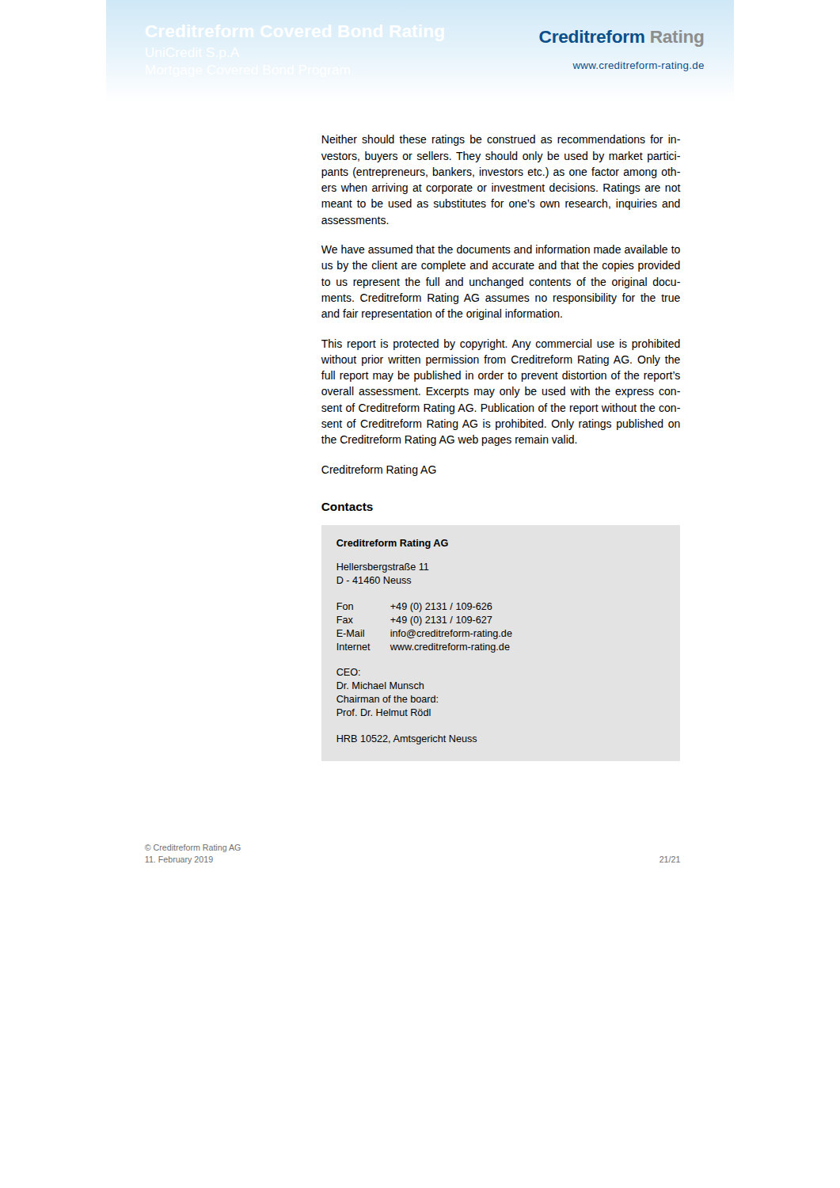Creditreform Covered Bond Rating
UniCredit S.p.A
Mortgage Covered Bond Program
Creditreform Rating
www.creditreform-rating.de
Neither should these ratings be construed as recommendations for investors, buyers or sellers. They should only be used by market participants (entrepreneurs, bankers, investors etc.) as one factor among others when arriving at corporate or investment decisions. Ratings are not meant to be used as substitutes for one’s own research, inquiries and assessments.
We have assumed that the documents and information made available to us by the client are complete and accurate and that the copies provided to us represent the full and unchanged contents of the original documents. Creditreform Rating AG assumes no responsibility for the true and fair representation of the original information.
This report is protected by copyright. Any commercial use is prohibited without prior written permission from Creditreform Rating AG. Only the full report may be published in order to prevent distortion of the report’s overall assessment. Excerpts may only be used with the express consent of Creditreform Rating AG. Publication of the report without the consent of Creditreform Rating AG is prohibited. Only ratings published on the Creditreform Rating AG web pages remain valid.
Creditreform Rating AG
Contacts
Creditreform Rating AG
Hellersbergstraße 11
D - 41460 Neuss
| Fon | +49 (0) 2131 / 109-626 |
| Fax | +49 (0) 2131 / 109-627 |
| E-Mail | info@creditreform-rating.de |
| Internet | www.creditreform-rating.de |
CEO:
Dr. Michael Munsch
Chairman of the board:
Prof. Dr. Helmut Rödl
HRB 10522, Amtsgericht Neuss
© Creditreform Rating AG
11. February 2019
21/21